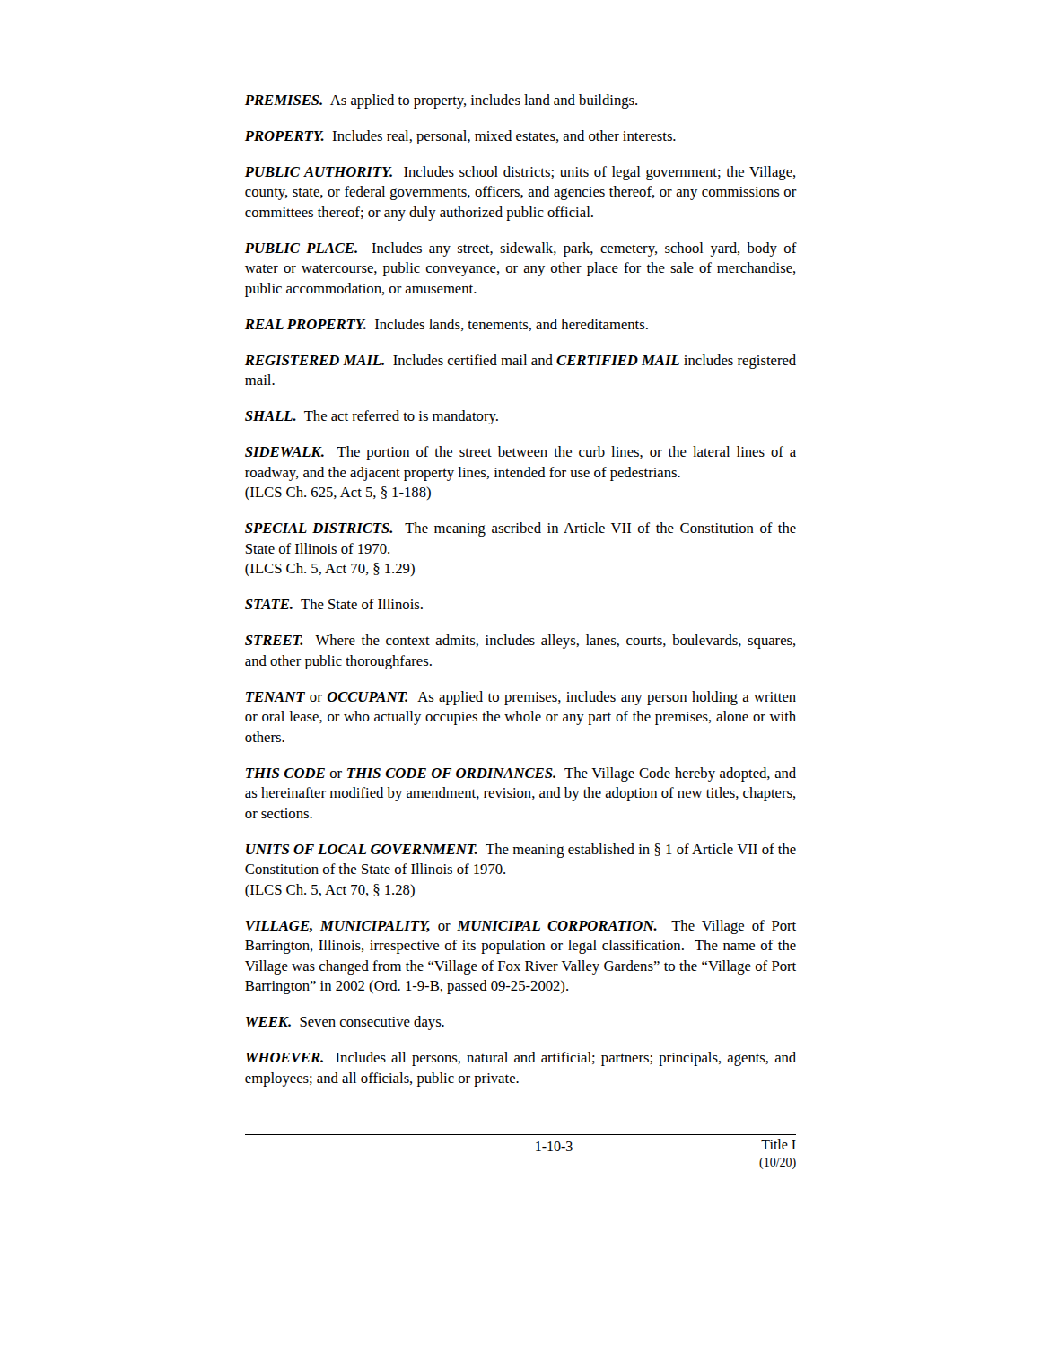PREMISES. As applied to property, includes land and buildings.
PROPERTY. Includes real, personal, mixed estates, and other interests.
PUBLIC AUTHORITY. Includes school districts; units of legal government; the Village, county, state, or federal governments, officers, and agencies thereof, or any commissions or committees thereof; or any duly authorized public official.
PUBLIC PLACE. Includes any street, sidewalk, park, cemetery, school yard, body of water or watercourse, public conveyance, or any other place for the sale of merchandise, public accommodation, or amusement.
REAL PROPERTY. Includes lands, tenements, and hereditaments.
REGISTERED MAIL. Includes certified mail and CERTIFIED MAIL includes registered mail.
SHALL. The act referred to is mandatory.
SIDEWALK. The portion of the street between the curb lines, or the lateral lines of a roadway, and the adjacent property lines, intended for use of pedestrians.
(ILCS Ch. 625, Act 5, § 1-188)
SPECIAL DISTRICTS. The meaning ascribed in Article VII of the Constitution of the State of Illinois of 1970.
(ILCS Ch. 5, Act 70, § 1.29)
STATE. The State of Illinois.
STREET. Where the context admits, includes alleys, lanes, courts, boulevards, squares, and other public thoroughfares.
TENANT or OCCUPANT. As applied to premises, includes any person holding a written or oral lease, or who actually occupies the whole or any part of the premises, alone or with others.
THIS CODE or THIS CODE OF ORDINANCES. The Village Code hereby adopted, and as hereinafter modified by amendment, revision, and by the adoption of new titles, chapters, or sections.
UNITS OF LOCAL GOVERNMENT. The meaning established in § 1 of Article VII of the Constitution of the State of Illinois of 1970.
(ILCS Ch. 5, Act 70, § 1.28)
VILLAGE, MUNICIPALITY, or MUNICIPAL CORPORATION. The Village of Port Barrington, Illinois, irrespective of its population or legal classification. The name of the Village was changed from the “Village of Fox River Valley Gardens” to the “Village of Port Barrington” in 2002 (Ord. 1-9-B, passed 09-25-2002).
WEEK. Seven consecutive days.
WHOEVER. Includes all persons, natural and artificial; partners; principals, agents, and employees; and all officials, public or private.
1-10-3
Title I
(10/20)